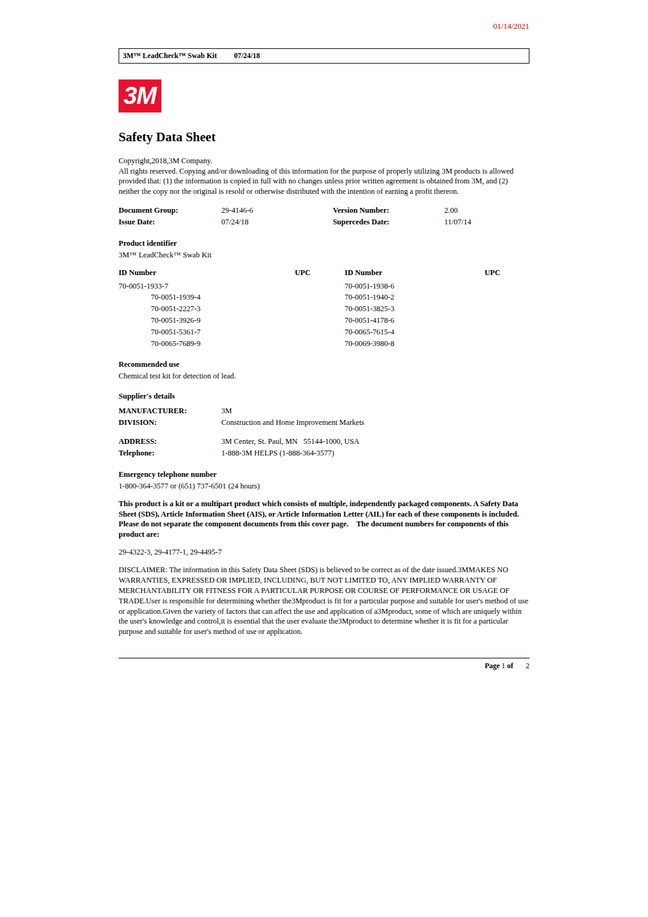01/14/2021
3M™ LeadCheck™ Swab Kit07/24/18
3M
Safety Data Sheet
Copyright,2018,3M Company.
All rights reserved. Copying and/or downloading of this information for the purpose of properly utilizing 3M products is allowed provided that: (1) the information is copied in full with no changes unless prior written agreement is obtained from 3M, and (2) neither the copy nor the original is resold or otherwise distributed with the intention of earning a profit thereon.
| Document Group: | 29-4146-6 | Version Number: | 2.00 |
| Issue Date: | 07/24/18 | Supercedes Date: | 11/07/14 |
Product identifier
3M™ LeadCheck™ Swab Kit
| ID Number | UPC | ID Number | UPC |
| --- | --- | --- | --- |
| 70-0051-1933-7 | | 70-0051-1938-6 | |
| 70-0051-1939-4 | | 70-0051-1940-2 | |
| 70-0051-2227-3 | | 70-0051-3825-3 | |
| 70-0051-3926-9 | | 70-0051-4178-6 | |
| 70-0051-5361-7 | | 70-0065-7615-4 | |
| 70-0065-7689-9 | | 70-0069-3980-8 | |
Recommended use
Chemical test kit for detection of lead.
Supplier's details
| MANUFACTURER: | 3M |
| DIVISION: | Construction and Home Improvement Markets |
| ADDRESS: | 3M Center, St. Paul, MN 55144-1000, USA |
| Telephone: | 1-888-3M HELPS (1-888-364-3577) |
Emergency telephone number
1-800-364-3577 or (651) 737-6501 (24 hours)
This product is a kit or a multipart product which consists of multiple, independently packaged components. A Safety Data Sheet (SDS), Article Information Sheet (AIS), or Article Information Letter (AIL) for each of these components is included. Please do not separate the component documents from this cover page. The document numbers for components of this product are:
29-4322-3, 29-4177-1, 29-4495-7
DISCLAIMER: The information in this Safety Data Sheet (SDS) is believed to be correct as of the date issued.3MMAKES NO WARRANTIES, EXPRESSED OR IMPLIED, INCLUDING, BUT NOT LIMITED TO, ANY IMPLIED WARRANTY OF MERCHANTABILITY OR FITNESS FOR A PARTICULAR PURPOSE OR COURSE OF PERFORMANCE OR USAGE OF TRADE.User is responsible for determining whether the3Mproduct is fit for a particular purpose and suitable for user's method of use or application.Given the variety of factors that can affect the use and application of a3Mproduct, some of which are uniquely within the user's knowledge and control,it is essential that the user evaluate the3Mproduct to determine whether it is fit for a particular purpose and suitable for user's method of use or application.
Page 1 of 2